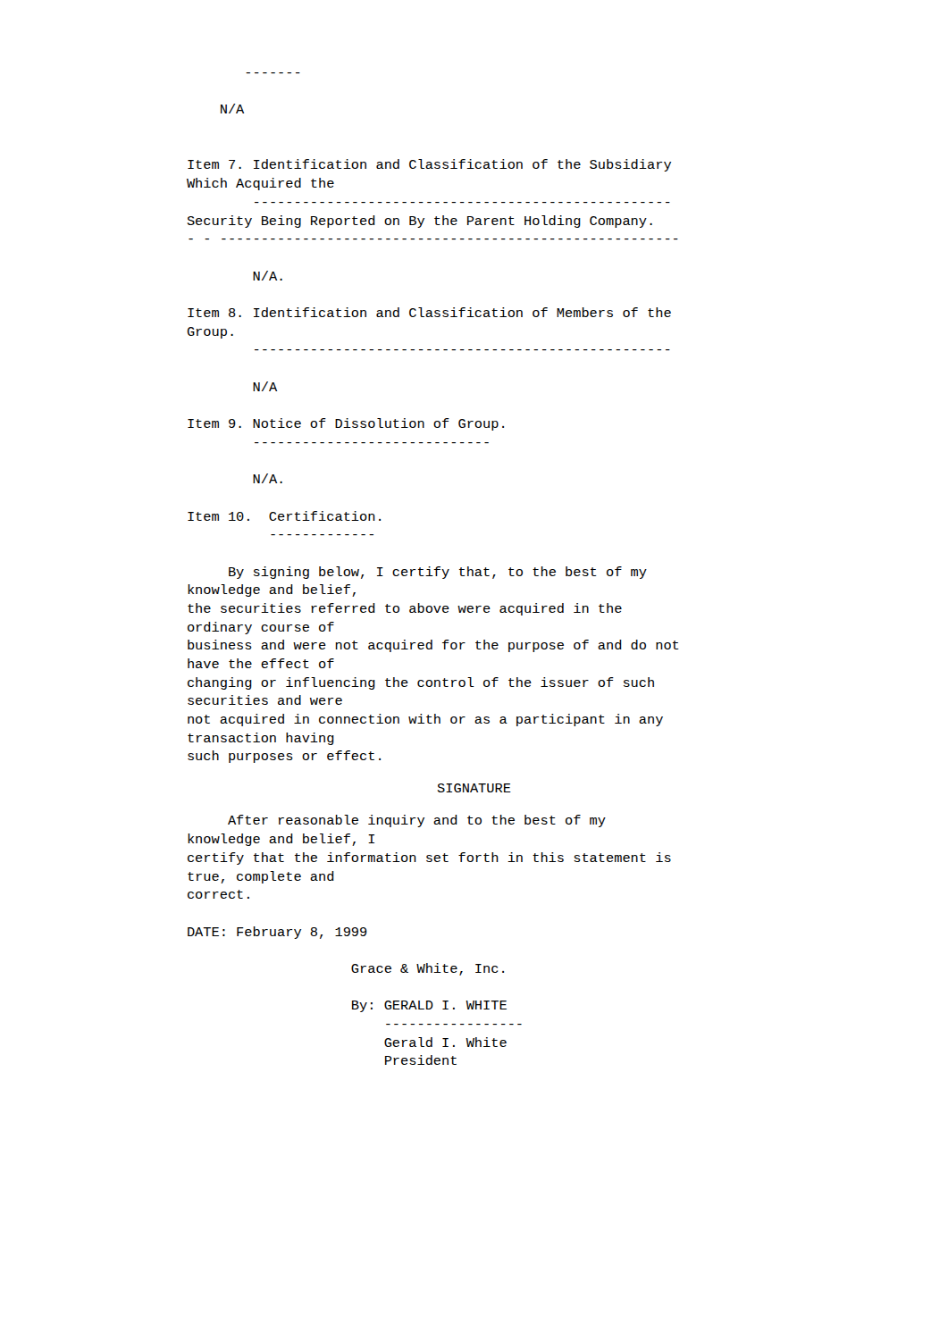-------

    N/A


Item 7. Identification and Classification of the Subsidiary
Which Acquired the
        ---------------------------------------------------
Security Being Reported on By the Parent Holding Company.
- - --------------------------------------------------------

        N/A.

Item 8. Identification and Classification of Members of the
Group.
        ---------------------------------------------------

        N/A

Item 9. Notice of Dissolution of Group.
        -----------------------------

        N/A.

Item 10.  Certification.
          -------------

     By signing below, I certify that, to the best of my
knowledge and belief,
the securities referred to above were acquired in the
ordinary course of
business and were not acquired for the purpose of and do not
have the effect of
changing or influencing the control of the issuer of such
securities and were
not acquired in connection with or as a participant in any
transaction having
such purposes or effect.
SIGNATURE
     After reasonable inquiry and to the best of my
knowledge and belief, I
certify that the information set forth in this statement is
true, complete and
correct.

DATE: February 8, 1999

                    Grace & White, Inc.

                    By: GERALD I. WHITE
                        -----------------
                        Gerald I. White
                        President